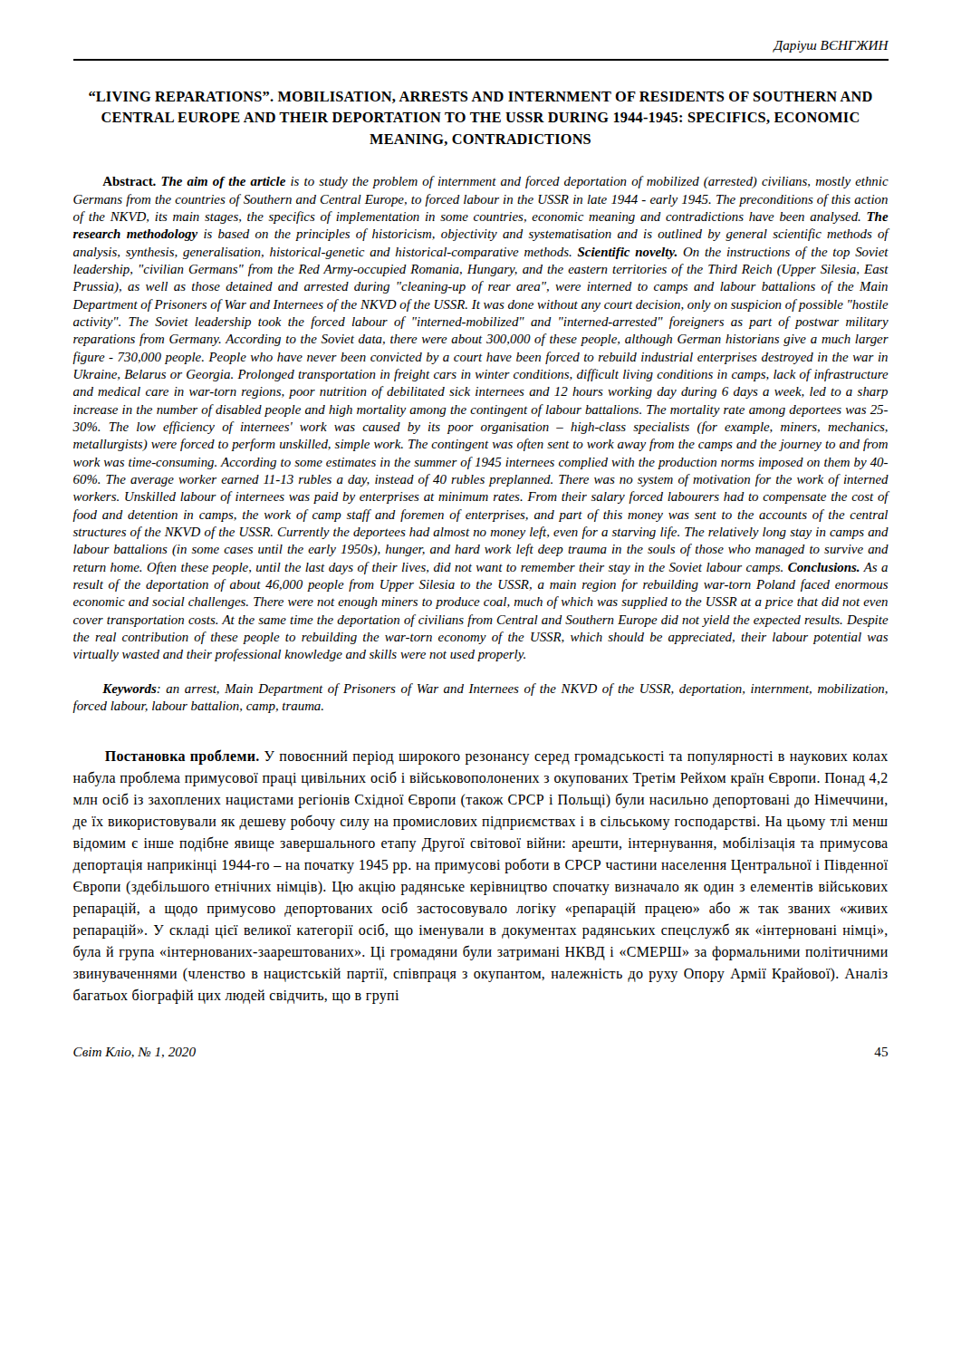Даріуш ВЄНГЖИН
“Living Reparations”. Mobilisation, Arrests and Internment of Residents of Southern and Central Europe and Their Deportation to the USSR During 1944-1945: Specifics, Economic Meaning, Contradictions
Abstract. The aim of the article is to study the problem of internment and forced deportation of mobilized (arrested) civilians, mostly ethnic Germans from the countries of Southern and Central Europe, to forced labour in the USSR in late 1944 - early 1945. The preconditions of this action of the NKVD, its main stages, the specifics of implementation in some countries, economic meaning and contradictions have been analysed. The research methodology is based on the principles of historicism, objectivity and systematisation and is outlined by general scientific methods of analysis, synthesis, generalisation, historical-genetic and historical-comparative methods. Scientific novelty. On the instructions of the top Soviet leadership, "civilian Germans" from the Red Army-occupied Romania, Hungary, and the eastern territories of the Third Reich (Upper Silesia, East Prussia), as well as those detained and arrested during "cleaning-up of rear area", were interned to camps and labour battalions of the Main Department of Prisoners of War and Internees of the NKVD of the USSR. It was done without any court decision, only on suspicion of possible "hostile activity". The Soviet leadership took the forced labour of "interned-mobilized" and "interned-arrested" foreigners as part of postwar military reparations from Germany. According to the Soviet data, there were about 300,000 of these people, although German historians give a much larger figure - 730,000 people. People who have never been convicted by a court have been forced to rebuild industrial enterprises destroyed in the war in Ukraine, Belarus or Georgia. Prolonged transportation in freight cars in winter conditions, difficult living conditions in camps, lack of infrastructure and medical care in war-torn regions, poor nutrition of debilitated sick internees and 12 hours working day during 6 days a week, led to a sharp increase in the number of disabled people and high mortality among the contingent of labour battalions. The mortality rate among deportees was 25-30%. The low efficiency of internees' work was caused by its poor organisation – high-class specialists (for example, miners, mechanics, metallurgists) were forced to perform unskilled, simple work. The contingent was often sent to work away from the camps and the journey to and from work was time-consuming. According to some estimates in the summer of 1945 internees complied with the production norms imposed on them by 40-60%. The average worker earned 11-13 rubles a day, instead of 40 rubles preplanned. There was no system of motivation for the work of interned workers. Unskilled labour of internees was paid by enterprises at minimum rates. From their salary forced labourers had to compensate the cost of food and detention in camps, the work of camp staff and foremen of enterprises, and part of this money was sent to the accounts of the central structures of the NKVD of the USSR. Currently the deportees had almost no money left, even for a starving life. The relatively long stay in camps and labour battalions (in some cases until the early 1950s), hunger, and hard work left deep trauma in the souls of those who managed to survive and return home. Often these people, until the last days of their lives, did not want to remember their stay in the Soviet labour camps. Conclusions. As a result of the deportation of about 46,000 people from Upper Silesia to the USSR, a main region for rebuilding war-torn Poland faced enormous economic and social challenges. There were not enough miners to produce coal, much of which was supplied to the USSR at a price that did not even cover transportation costs. At the same time the deportation of civilians from Central and Southern Europe did not yield the expected results. Despite the real contribution of these people to rebuilding the war-torn economy of the USSR, which should be appreciated, their labour potential was virtually wasted and their professional knowledge and skills were not used properly.
Keywords: an arrest, Main Department of Prisoners of War and Internees of the NKVD of the USSR, deportation, internment, mobilization, forced labour, labour battalion, camp, trauma.
Постановка проблеми. У повоєнний період широкого резонансу серед громадськості та популярності в наукових колах набула проблема примусової праці цивільних осіб і військовополонених з окупованих Третім Рейхом країн Європи. Понад 4,2 млн осіб із захоплених нацистами регіонів Східної Європи (також СРСР і Польщі) були насильно депортовані до Німеччини, де їх використовували як дешеву робочу силу на промислових підприємствах і в сільському господарстві. На цьому тлі менш відомим є інше подібне явище завершального етапу Другої світової війни: арешти, інтернування, мобілізація та примусова депортація наприкінці 1944-го – на початку 1945 рр. на примусові роботи в СРСР частини населення Центральної і Південної Європи (здебільшого етнічних німців). Цю акцію радянське керівництво спочатку визначало як один з елементів військових репарацій, а щодо примусово депортованих осіб застосовувало логіку «репарацій працею» або ж так званих «живих репарацій». У складі цієї великої категорії осіб, що іменували в документах радянських спецслужб як «інтерновані німці», була й група «інтернованих-заарештованих». Ці громадяни були затримані НКВД і «СМЕРШ» за формальними політичними звинуваченнями (членство в нацистській партії, співпраця з окупантом, належність до руху Опору Армії Крайової). Аналіз багатьох біографій цих людей свідчить, що в групі
Світ Кліо, № 1, 2020 45